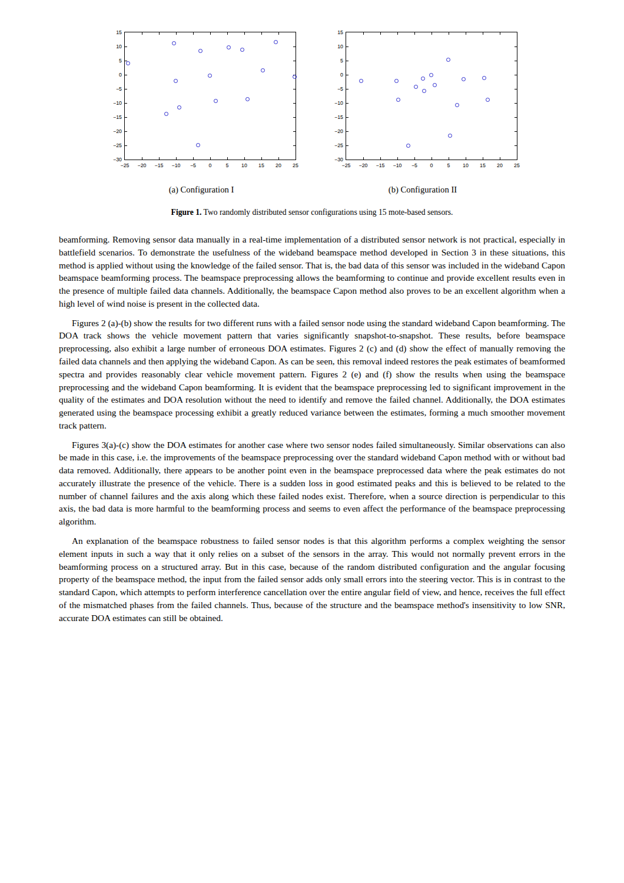15 10 5 0 −5 −10 −15 −20 −25 −30 −25 −20 −15 −10 −5 0 5 10 15 20 25
(a) Configuration I
15 10 5 0 −5 −10 −15 −20 −25 −30 −25 −20 −15 −10 −5 0 5 10 15 20 25
(b) Configuration II
Figure 1. Two randomly distributed sensor configurations using 15 mote-based sensors.
beamforming. Removing sensor data manually in a real-time implementation of a distributed sensor network is not practical, especially in battlefield scenarios. To demonstrate the usefulness of the wideband beamspace method developed in Section 3 in these situations, this method is applied without using the knowledge of the failed sensor. That is, the bad data of this sensor was included in the wideband Capon beamspace beamforming process. The beamspace preprocessing allows the beamforming to continue and provide excellent results even in the presence of multiple failed data channels. Additionally, the beamspace Capon method also proves to be an excellent algorithm when a high level of wind noise is present in the collected data.
Figures 2 (a)-(b) show the results for two different runs with a failed sensor node using the standard wideband Capon beamforming. The DOA track shows the vehicle movement pattern that varies significantly snapshot-to-snapshot. These results, before beamspace preprocessing, also exhibit a large number of erroneous DOA estimates. Figures 2 (c) and (d) show the effect of manually removing the failed data channels and then applying the wideband Capon. As can be seen, this removal indeed restores the peak estimates of beamformed spectra and provides reasonably clear vehicle movement pattern. Figures 2 (e) and (f) show the results when using the beamspace preprocessing and the wideband Capon beamforming. It is evident that the beamspace preprocessing led to significant improvement in the quality of the estimates and DOA resolution without the need to identify and remove the failed channel. Additionally, the DOA estimates generated using the beamspace processing exhibit a greatly reduced variance between the estimates, forming a much smoother movement track pattern.
Figures 3(a)-(c) show the DOA estimates for another case where two sensor nodes failed simultaneously. Similar observations can also be made in this case, i.e. the improvements of the beamspace preprocessing over the standard wideband Capon method with or without bad data removed. Additionally, there appears to be another point even in the beamspace preprocessed data where the peak estimates do not accurately illustrate the presence of the vehicle. There is a sudden loss in good estimated peaks and this is believed to be related to the number of channel failures and the axis along which these failed nodes exist. Therefore, when a source direction is perpendicular to this axis, the bad data is more harmful to the beamforming process and seems to even affect the performance of the beamspace preprocessing algorithm.
An explanation of the beamspace robustness to failed sensor nodes is that this algorithm performs a complex weighting the sensor element inputs in such a way that it only relies on a subset of the sensors in the array. This would not normally prevent errors in the beamforming process on a structured array. But in this case, because of the random distributed configuration and the angular focusing property of the beamspace method, the input from the failed sensor adds only small errors into the steering vector. This is in contrast to the standard Capon, which attempts to perform interference cancellation over the entire angular field of view, and hence, receives the full effect of the mismatched phases from the failed channels. Thus, because of the structure and the beamspace method's insensitivity to low SNR, accurate DOA estimates can still be obtained.